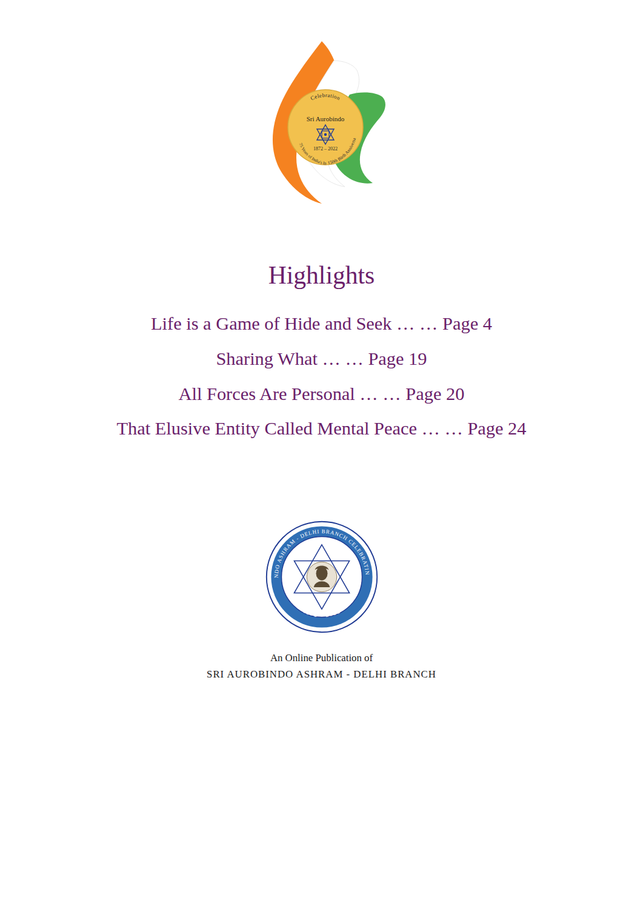Celebration Sri Aurobindo 1872 – 2022 150th Birth Anniversary 75 Years of India's Independence
Highlights
Life is a Game of Hide and Seek … … Page 4
Sharing What … … Page 19
All Forces Are Personal … … Page 20
That Elusive Entity Called Mental Peace … … Page 24
SRI AUROBINDO ASHRAM - DELHI BRANCH CELEBRATING 150 YEARS 1872 · 2022
An Online Publication of
SRI AUROBINDO ASHRAM - DELHI BRANCH